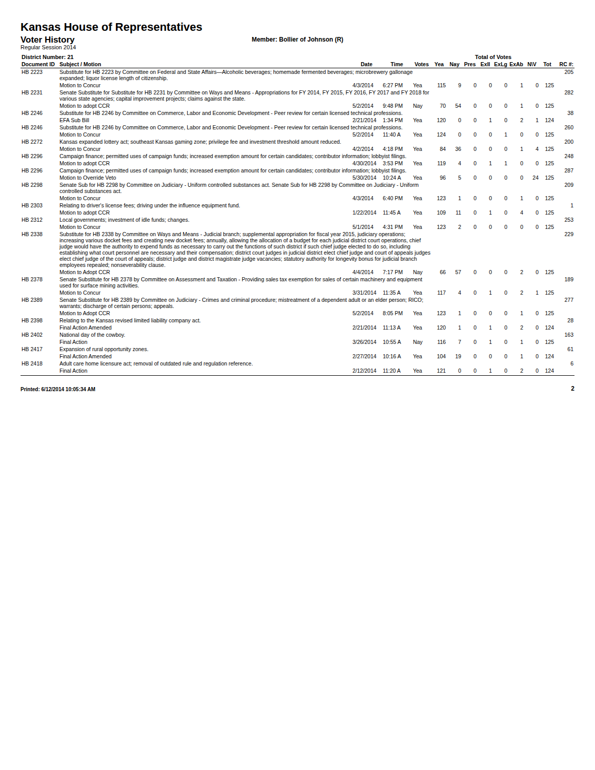Kansas House of Representatives
Voter History
Member: Bollier of Johnson (R)
Regular Session 2014
| District Number: 21 | Total of Votes | |
| Document ID | Subject / Motion | Date | Time | Votes | Yea | Nay | Pres | ExIl | ExLg | ExAb | N\V | Tot | RC #: |
| HB 2223 | Substitute for HB 2223 by Committee on Federal and State Affairs—Alcoholic beverages; homemade fermented beverages; microbrewery gallonage expanded; liquor license length of citizenship. | | 205 |
| | Motion to Concur | 4/3/2014 | 6:27 PM | Yea | 115 | 9 | 0 | 0 | 0 | 1 | 0 | 125 | |
| HB 2231 | Senate Substitute for Substitute for HB 2231 by Committee on Ways and Means - Appropriations for FY 2014, FY 2015, FY 2016, FY 2017 and FY 2018 for various state agencies; capital improvement projects; claims against the state. | | 282 |
| | Motion to adopt CCR | 5/2/2014 | 9:48 PM | Nay | 70 | 54 | 0 | 0 | 0 | 1 | 0 | 125 | |
| HB 2246 | Substitute for HB 2246 by Committee on Commerce, Labor and Economic Development - Peer review for certain licensed technical professions. | | 38 |
| | EFA Sub Bill | 2/21/2014 | 1:34 PM | Yea | 120 | 0 | 0 | 1 | 0 | 2 | 1 | 124 | |
| HB 2246 | Substitute for HB 2246 by Committee on Commerce, Labor and Economic Development - Peer review for certain licensed technical professions. | | 260 |
| | Motion to Concur | 5/2/2014 | 11:40 A | Yea | 124 | 0 | 0 | 0 | 1 | 0 | 0 | 125 | |
| HB 2272 | Kansas expanded lottery act; southeast Kansas gaming zone; privilege fee and investment threshold amount reduced. | | 200 |
| | Motion to Concur | 4/2/2014 | 4:18 PM | Yea | 84 | 36 | 0 | 0 | 0 | 1 | 4 | 125 | |
| HB 2296 | Campaign finance; permitted uses of campaign funds; increased exemption amount for certain candidates; contributor information; lobbyist filings. | | 248 |
| | Motion to adopt CCR | 4/30/2014 | 3:53 PM | Yea | 119 | 4 | 0 | 1 | 1 | 0 | 0 | 125 | |
| HB 2296 | Campaign finance; permitted uses of campaign funds; increased exemption amount for certain candidates; contributor information; lobbyist filings. | | 287 |
| | Motion to Override Veto | 5/30/2014 | 10:24 A | Yea | 96 | 5 | 0 | 0 | 0 | 0 | 24 | 125 | |
| HB 2298 | Senate Sub for HB 2298 by Committee on Judiciary - Uniform controlled substances act. Senate Sub for HB 2298 by Committee on Judiciary - Uniform controlled substances act. | | 209 |
| | Motion to Concur | 4/3/2014 | 6:40 PM | Yea | 123 | 1 | 0 | 0 | 0 | 1 | 0 | 125 | |
| HB 2303 | Relating to driver's license fees; driving under the influence equipment fund. | | 1 |
| | Motion to adopt CCR | 1/22/2014 | 11:45 A | Yea | 109 | 11 | 0 | 1 | 0 | 4 | 0 | 125 | |
| HB 2312 | Local governments; investment of idle funds; changes. | | 253 |
| | Motion to Concur | 5/1/2014 | 4:31 PM | Yea | 123 | 2 | 0 | 0 | 0 | 0 | 0 | 125 | |
| HB 2338 | Substitute for HB 2338 by Committee on Ways and Means - Judicial branch; supplemental appropriation for fiscal year 2015, judiciary operations; increasing various docket fees and creating new docket fees; annually, allowing the allocation of a budget for each judicial district court operations, chief judge would have the authority to expend funds as necessary to carry out the functions of such district if such chief judge elected to do so, including establishing what court personnel are necessary and their compensation; district court judges in judicial district elect chief judge and court of appeals judges elect chief judge of the court of appeals; district judge and district magistrate judge vacancies; statutory authority for longevity bonus for judicial branch employees repealed; nonseverability clause. | | 229 |
| | Motion to Adopt CCR | 4/4/2014 | 7:17 PM | Nay | 66 | 57 | 0 | 0 | 0 | 2 | 0 | 125 | |
| HB 2378 | Senate Substitute for HB 2378 by Committee on Assessment and Taxation - Providing sales tax exemption for sales of certain machinery and equipment used for surface mining activities. | | 189 |
| | Motion to Concur | 3/31/2014 | 11:35 A | Yea | 117 | 4 | 0 | 1 | 0 | 2 | 1 | 125 | |
| HB 2389 | Senate Substitute for HB 2389 by Committee on Judiciary - Crimes and criminal procedure; mistreatment of a dependent adult or an elder person; RICO; warrants; discharge of certain persons; appeals. | | 277 |
| | Motion to Adopt CCR | 5/2/2014 | 8:05 PM | Yea | 123 | 1 | 0 | 0 | 0 | 1 | 0 | 125 | |
| HB 2398 | Relating to the Kansas revised limited liability company act. | | 28 |
| | Final Action Amended | 2/21/2014 | 11:13 A | Yea | 120 | 1 | 0 | 1 | 0 | 2 | 0 | 124 | |
| HB 2402 | National day of the cowboy. | | 163 |
| | Final Action | 3/26/2014 | 10:55 A | Nay | 116 | 7 | 0 | 1 | 0 | 1 | 0 | 125 | |
| HB 2417 | Expansion of rural opportunity zones. | | 61 |
| | Final Action Amended | 2/27/2014 | 10:16 A | Yea | 104 | 19 | 0 | 0 | 0 | 1 | 0 | 124 | |
| HB 2418 | Adult care home licensure act; removal of outdated rule and regulation reference. | | 6 |
| | Final Action | 2/12/2014 | 11:20 A | Yea | 121 | 0 | 0 | 1 | 0 | 2 | 0 | 124 | |
Printed: 6/12/2014 10:05:34 AM 2